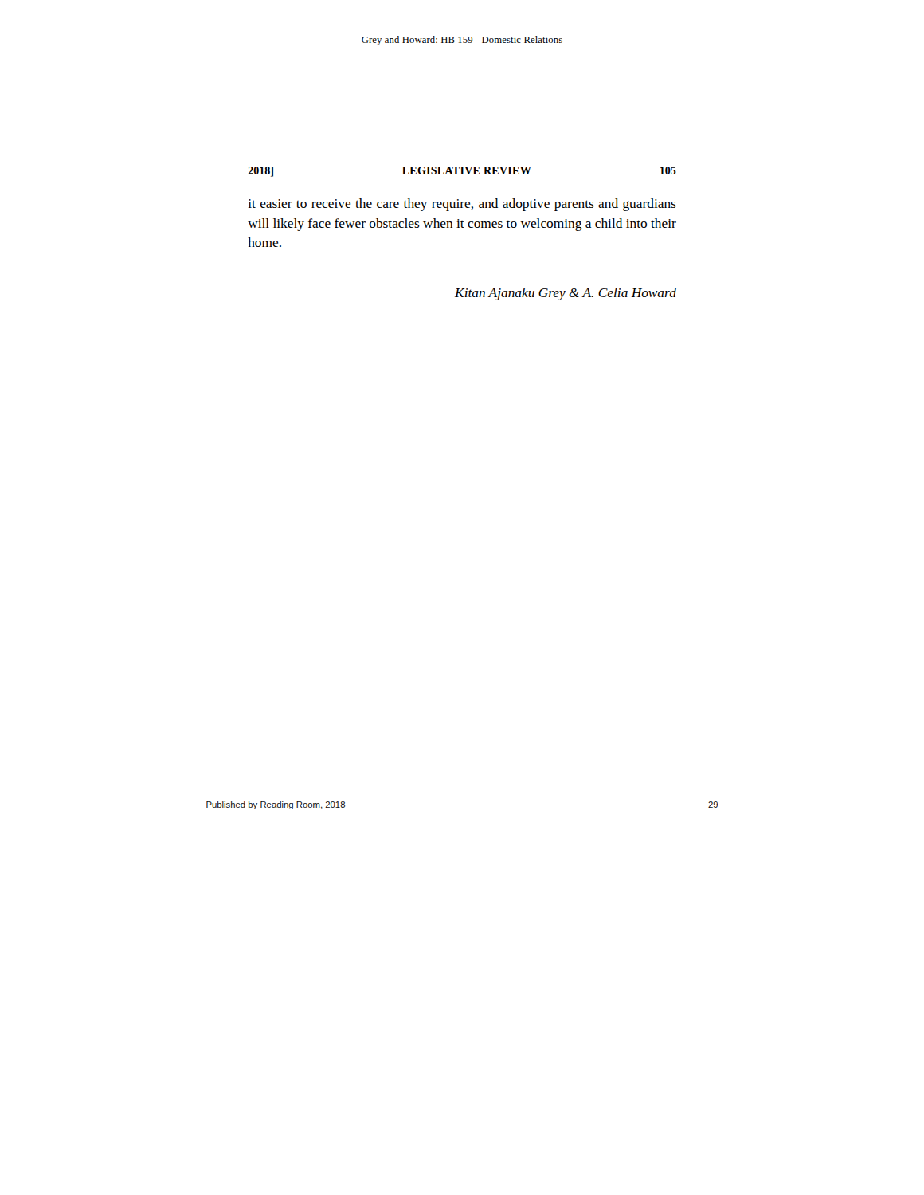Grey and Howard: HB 159 - Domestic Relations
2018] LEGISLATIVE REVIEW 105
it easier to receive the care they require, and adoptive parents and guardians will likely face fewer obstacles when it comes to welcoming a child into their home.
Kitan Ajanaku Grey & A. Celia Howard
Published by Reading Room, 2018 29